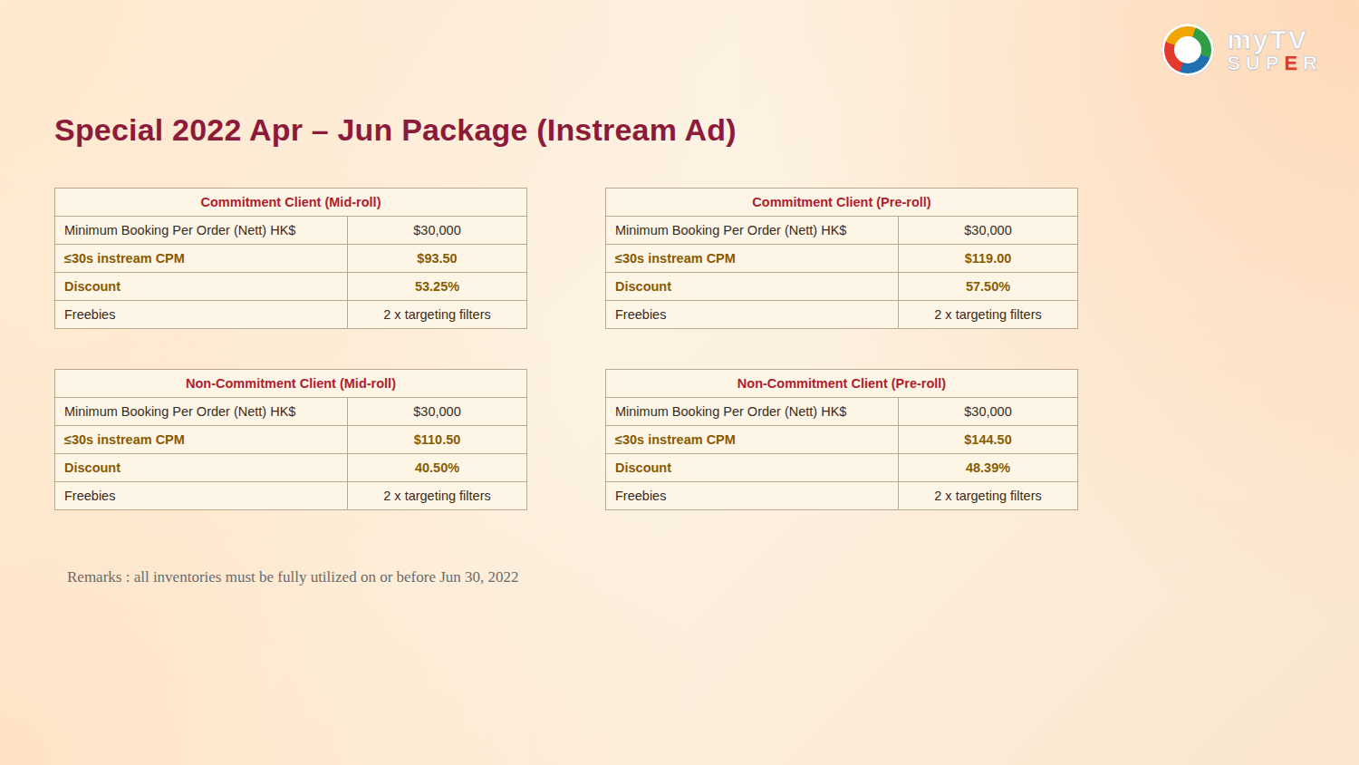myTV SUPER
Special 2022 Apr – Jun Package (Instream Ad)
Commitment Client (Mid-roll)
| Minimum Booking Per Order (Nett) HK$ | $30,000 |
| ≤30s instream CPM | $93.50 |
| Discount | 53.25% |
| Freebies | 2 x targeting filters |
Commitment Client (Pre-roll)
| Minimum Booking Per Order (Nett) HK$ | $30,000 |
| ≤30s instream CPM | $119.00 |
| Discount | 57.50% |
| Freebies | 2 x targeting filters |
Non-Commitment Client (Mid-roll)
| Minimum Booking Per Order (Nett) HK$ | $30,000 |
| ≤30s instream CPM | $110.50 |
| Discount | 40.50% |
| Freebies | 2 x targeting filters |
Non-Commitment Client (Pre-roll)
| Minimum Booking Per Order (Nett) HK$ | $30,000 |
| ≤30s instream CPM | $144.50 |
| Discount | 48.39% |
| Freebies | 2 x targeting filters |
Remarks : all inventories must be fully utilized on or before Jun 30, 2022